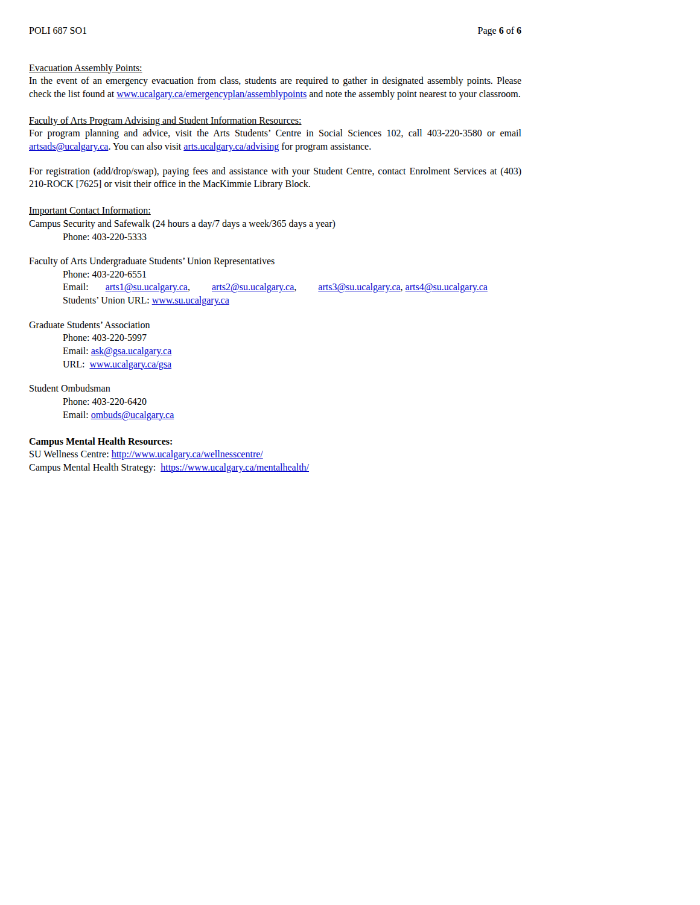POLI 687 SO1 Page 6 of 6
Evacuation Assembly Points:
In the event of an emergency evacuation from class, students are required to gather in designated assembly points. Please check the list found at www.ucalgary.ca/emergencyplan/assemblypoints and note the assembly point nearest to your classroom.
Faculty of Arts Program Advising and Student Information Resources:
For program planning and advice, visit the Arts Students’ Centre in Social Sciences 102, call 403-220-3580 or email artsads@ucalgary.ca. You can also visit arts.ucalgary.ca/advising for program assistance.
For registration (add/drop/swap), paying fees and assistance with your Student Centre, contact Enrolment Services at (403) 210-ROCK [7625] or visit their office in the MacKimmie Library Block.
Important Contact Information:
Campus Security and Safewalk (24 hours a day/7 days a week/365 days a year)
Phone: 403-220-5333
Faculty of Arts Undergraduate Students’ Union Representatives
Phone: 403-220-6551
Email: arts1@su.ucalgary.ca, arts2@su.ucalgary.ca, arts3@su.ucalgary.ca, arts4@su.ucalgary.ca
Students’ Union URL: www.su.ucalgary.ca
Graduate Students’ Association
Phone: 403-220-5997
Email: ask@gsa.ucalgary.ca
URL: www.ucalgary.ca/gsa
Student Ombudsman
Phone: 403-220-6420
Email: ombuds@ucalgary.ca
Campus Mental Health Resources:
SU Wellness Centre: http://www.ucalgary.ca/wellnesscentre/
Campus Mental Health Strategy: https://www.ucalgary.ca/mentalhealth/